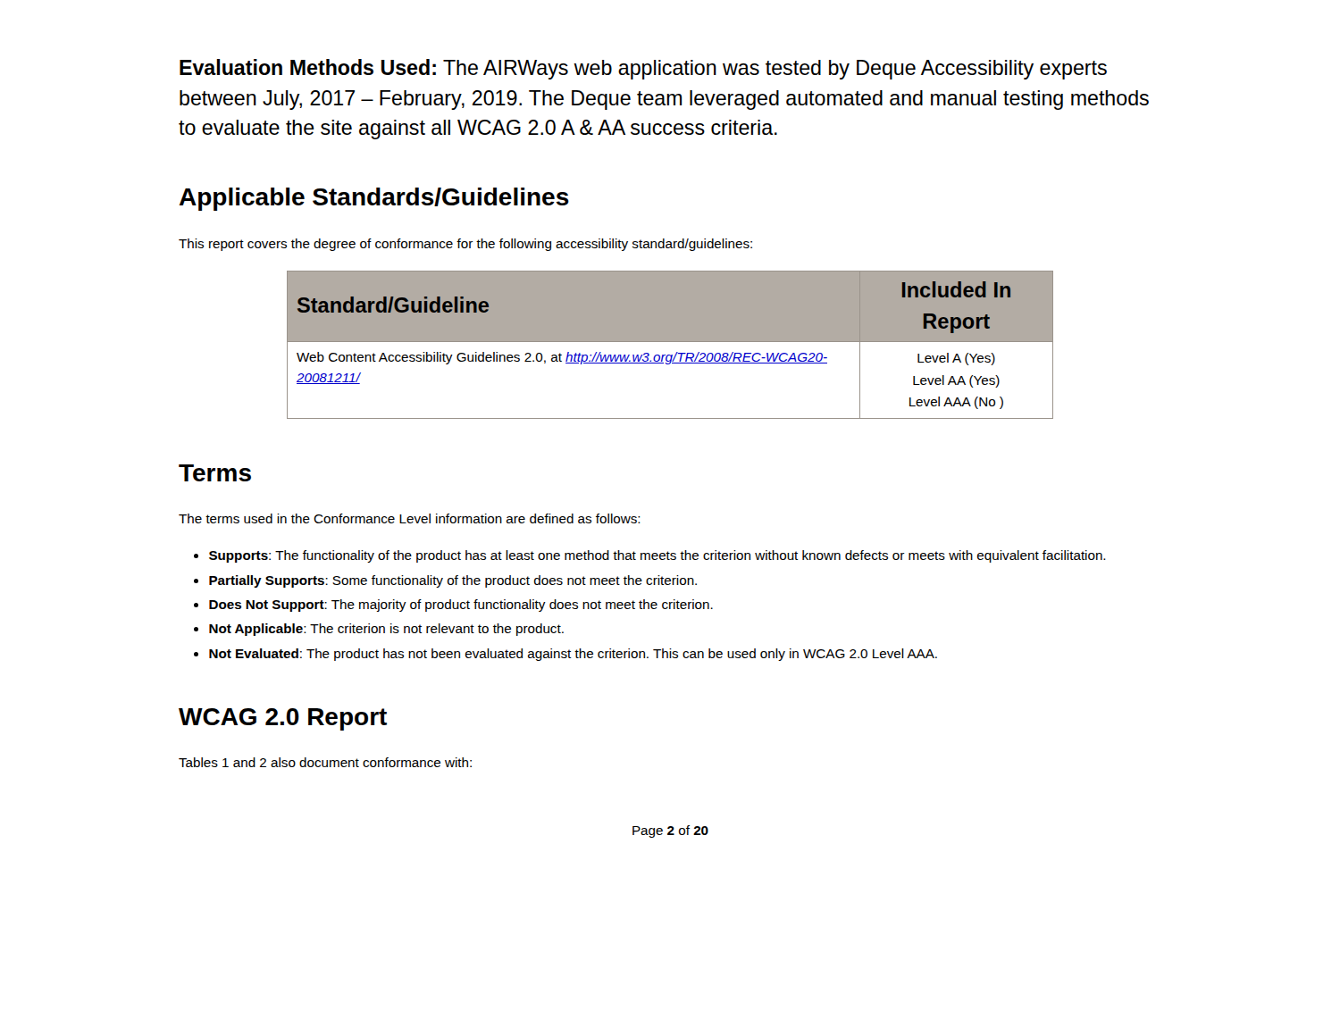Evaluation Methods Used: The AIRWays web application was tested by Deque Accessibility experts between July, 2017 – February, 2019. The Deque team leveraged automated and manual testing methods to evaluate the site against all WCAG 2.0 A & AA success criteria.
Applicable Standards/Guidelines
This report covers the degree of conformance for the following accessibility standard/guidelines:
| Standard/Guideline | Included In Report |
| --- | --- |
| Web Content Accessibility Guidelines 2.0, at http://www.w3.org/TR/2008/REC-WCAG20-20081211/ | Level A (Yes) Level AA (Yes) Level AAA (No ) |
Terms
The terms used in the Conformance Level information are defined as follows:
Supports: The functionality of the product has at least one method that meets the criterion without known defects or meets with equivalent facilitation.
Partially Supports: Some functionality of the product does not meet the criterion.
Does Not Support: The majority of product functionality does not meet the criterion.
Not Applicable: The criterion is not relevant to the product.
Not Evaluated: The product has not been evaluated against the criterion. This can be used only in WCAG 2.0 Level AAA.
WCAG 2.0 Report
Tables 1 and 2 also document conformance with:
Page 2 of 20